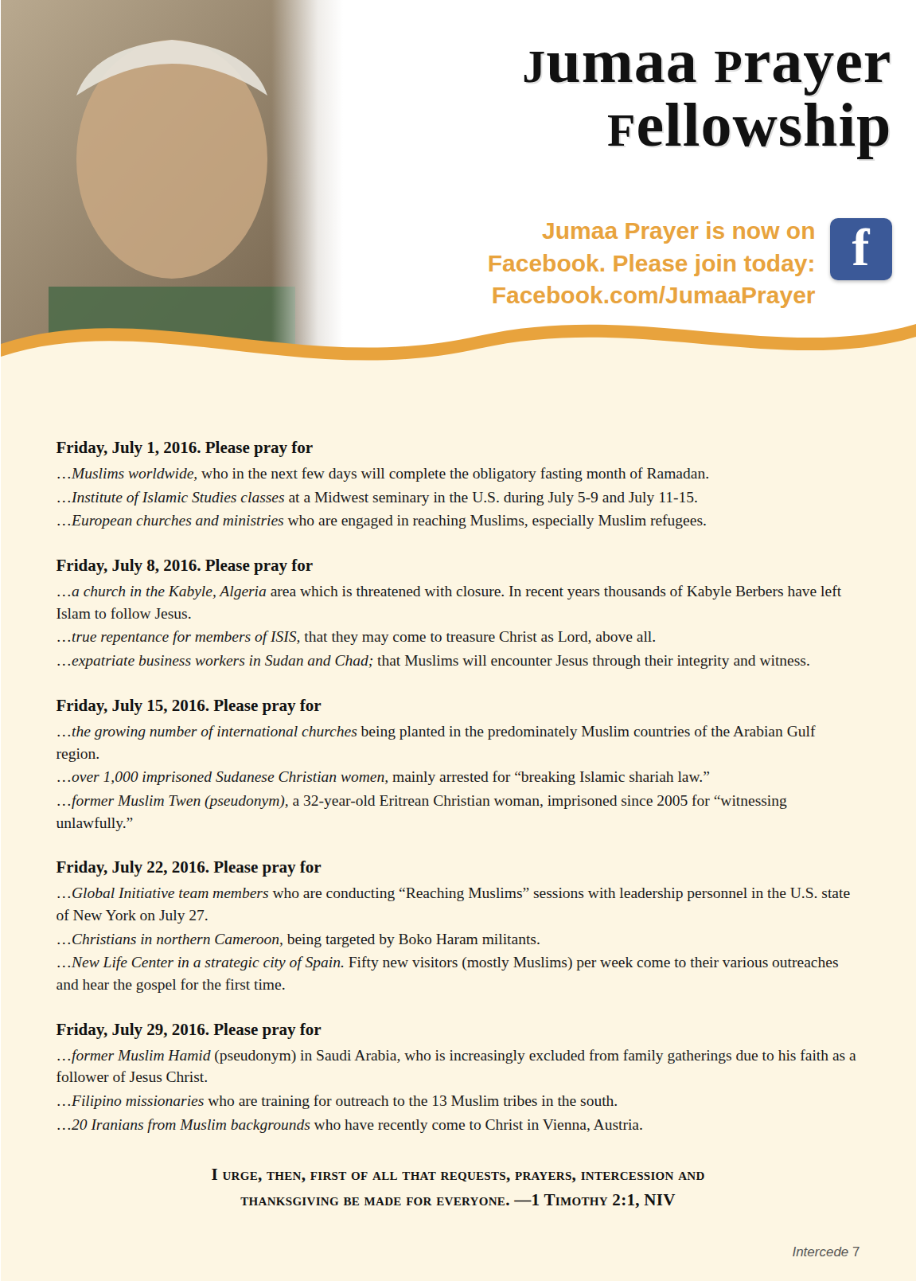Jumaa Prayer Fellowship
Jumaa Prayer is now on
Facebook. Please join today:
Facebook.com/JumaaPrayer
Friday, July 1, 2016. Please pray for
…Muslims worldwide, who in the next few days will complete the obligatory fasting month of Ramadan.
…Institute of Islamic Studies classes at a Midwest seminary in the U.S. during July 5-9 and July 11-15.
…European churches and ministries who are engaged in reaching Muslims, especially Muslim refugees.
Friday, July 8, 2016. Please pray for
…a church in the Kabyle, Algeria area which is threatened with closure. In recent years thousands of Kabyle Berbers have left Islam to follow Jesus.
…true repentance for members of ISIS, that they may come to treasure Christ as Lord, above all.
…expatriate business workers in Sudan and Chad; that Muslims will encounter Jesus through their integrity and witness.
Friday, July 15, 2016. Please pray for
…the growing number of international churches being planted in the predominately Muslim countries of the Arabian Gulf region.
…over 1,000 imprisoned Sudanese Christian women, mainly arrested for “breaking Islamic shariah law.”
…former Muslim Twen (pseudonym), a 32-year-old Eritrean Christian woman, imprisoned since 2005 for “witnessing unlawfully.”
Friday, July 22, 2016. Please pray for
…Global Initiative team members who are conducting “Reaching Muslims” sessions with leadership personnel in the U.S. state of New York on July 27.
…Christians in northern Cameroon, being targeted by Boko Haram militants.
…New Life Center in a strategic city of Spain. Fifty new visitors (mostly Muslims) per week come to their various outreaches and hear the gospel for the first time.
Friday, July 29, 2016. Please pray for
…former Muslim Hamid (pseudonym) in Saudi Arabia, who is increasingly excluded from family gatherings due to his faith as a follower of Jesus Christ.
…Filipino missionaries who are training for outreach to the 13 Muslim tribes in the south.
…20 Iranians from Muslim backgrounds who have recently come to Christ in Vienna, Austria.
I urge, then, first of all that requests, prayers, intercession and
thanksgiving be made for everyone. —1 Timothy 2:1, NIV
Intercede 7